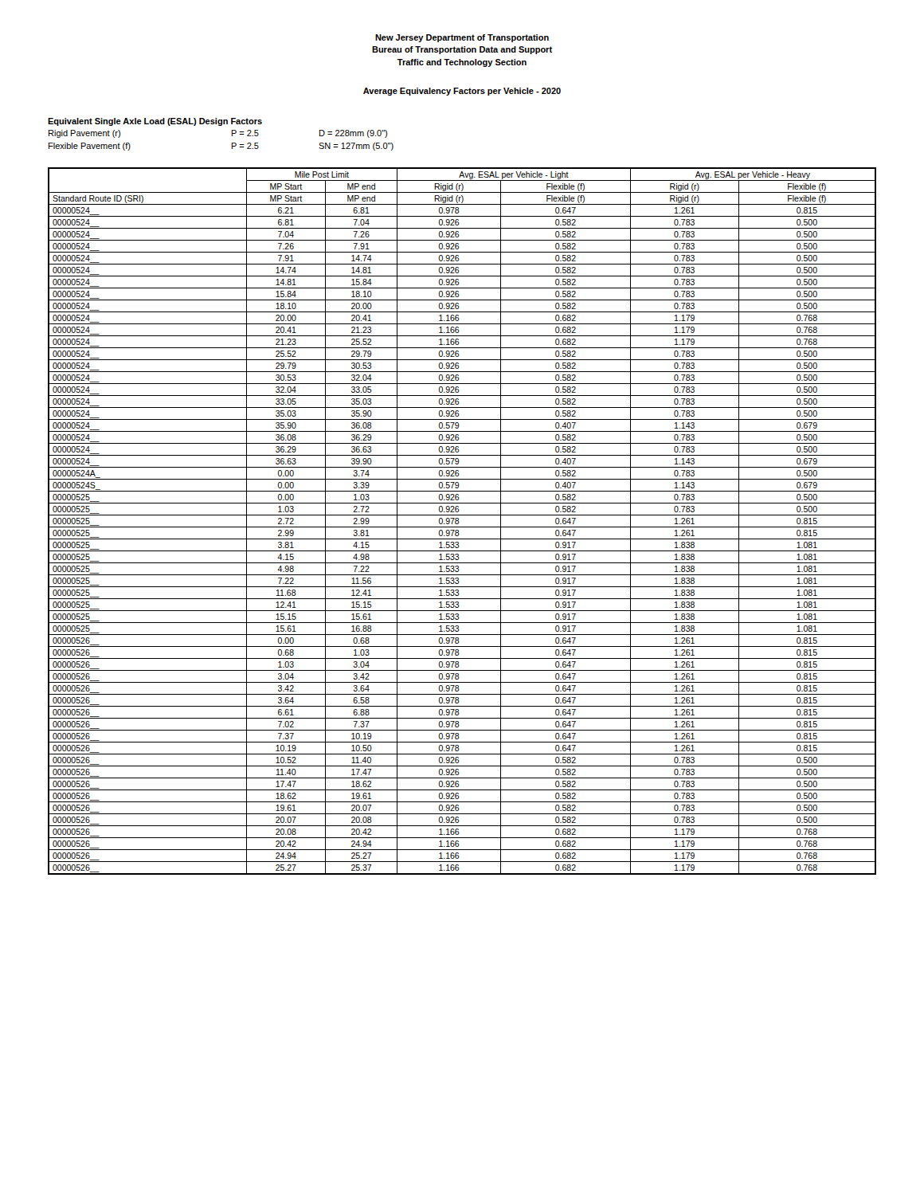New Jersey Department of Transportation
Bureau of Transportation Data and Support
Traffic and Technology Section
Average Equivalency Factors per Vehicle - 2020
Equivalent Single Axle Load (ESAL) Design Factors
Rigid Pavement (r)
P = 2.5
D = 228mm (9.0")
Flexible Pavement (f)
P = 2.5
SN = 127mm (5.0")
| | Mile Post Limit | Avg. ESAL per Vehicle - Light | Avg. ESAL per Vehicle - Heavy |
| --- | --- | --- | --- |
| MP Start | MP end | Rigid (r) | Flexible (f) | Rigid (r) | Flexible (f) |
| Standard Route ID (SRI) | MP Start | MP end | Rigid (r) | Flexible (f) | Rigid (r) | Flexible (f) |
| 00000524__ | 6.21 | 6.81 | 0.978 | 0.647 | 1.261 | 0.815 |
| 00000524__ | 6.81 | 7.04 | 0.926 | 0.582 | 0.783 | 0.500 |
| 00000524__ | 7.04 | 7.26 | 0.926 | 0.582 | 0.783 | 0.500 |
| 00000524__ | 7.26 | 7.91 | 0.926 | 0.582 | 0.783 | 0.500 |
| 00000524__ | 7.91 | 14.74 | 0.926 | 0.582 | 0.783 | 0.500 |
| 00000524__ | 14.74 | 14.81 | 0.926 | 0.582 | 0.783 | 0.500 |
| 00000524__ | 14.81 | 15.84 | 0.926 | 0.582 | 0.783 | 0.500 |
| 00000524__ | 15.84 | 18.10 | 0.926 | 0.582 | 0.783 | 0.500 |
| 00000524__ | 18.10 | 20.00 | 0.926 | 0.582 | 0.783 | 0.500 |
| 00000524__ | 20.00 | 20.41 | 1.166 | 0.682 | 1.179 | 0.768 |
| 00000524__ | 20.41 | 21.23 | 1.166 | 0.682 | 1.179 | 0.768 |
| 00000524__ | 21.23 | 25.52 | 1.166 | 0.682 | 1.179 | 0.768 |
| 00000524__ | 25.52 | 29.79 | 0.926 | 0.582 | 0.783 | 0.500 |
| 00000524__ | 29.79 | 30.53 | 0.926 | 0.582 | 0.783 | 0.500 |
| 00000524__ | 30.53 | 32.04 | 0.926 | 0.582 | 0.783 | 0.500 |
| 00000524__ | 32.04 | 33.05 | 0.926 | 0.582 | 0.783 | 0.500 |
| 00000524__ | 33.05 | 35.03 | 0.926 | 0.582 | 0.783 | 0.500 |
| 00000524__ | 35.03 | 35.90 | 0.926 | 0.582 | 0.783 | 0.500 |
| 00000524__ | 35.90 | 36.08 | 0.579 | 0.407 | 1.143 | 0.679 |
| 00000524__ | 36.08 | 36.29 | 0.926 | 0.582 | 0.783 | 0.500 |
| 00000524__ | 36.29 | 36.63 | 0.926 | 0.582 | 0.783 | 0.500 |
| 00000524__ | 36.63 | 39.90 | 0.579 | 0.407 | 1.143 | 0.679 |
| 00000524A_ | 0.00 | 3.74 | 0.926 | 0.582 | 0.783 | 0.500 |
| 00000524S_ | 0.00 | 3.39 | 0.579 | 0.407 | 1.143 | 0.679 |
| 00000525__ | 0.00 | 1.03 | 0.926 | 0.582 | 0.783 | 0.500 |
| 00000525__ | 1.03 | 2.72 | 0.926 | 0.582 | 0.783 | 0.500 |
| 00000525__ | 2.72 | 2.99 | 0.978 | 0.647 | 1.261 | 0.815 |
| 00000525__ | 2.99 | 3.81 | 0.978 | 0.647 | 1.261 | 0.815 |
| 00000525__ | 3.81 | 4.15 | 1.533 | 0.917 | 1.838 | 1.081 |
| 00000525__ | 4.15 | 4.98 | 1.533 | 0.917 | 1.838 | 1.081 |
| 00000525__ | 4.98 | 7.22 | 1.533 | 0.917 | 1.838 | 1.081 |
| 00000525__ | 7.22 | 11.56 | 1.533 | 0.917 | 1.838 | 1.081 |
| 00000525__ | 11.68 | 12.41 | 1.533 | 0.917 | 1.838 | 1.081 |
| 00000525__ | 12.41 | 15.15 | 1.533 | 0.917 | 1.838 | 1.081 |
| 00000525__ | 15.15 | 15.61 | 1.533 | 0.917 | 1.838 | 1.081 |
| 00000525__ | 15.61 | 16.88 | 1.533 | 0.917 | 1.838 | 1.081 |
| 00000526__ | 0.00 | 0.68 | 0.978 | 0.647 | 1.261 | 0.815 |
| 00000526__ | 0.68 | 1.03 | 0.978 | 0.647 | 1.261 | 0.815 |
| 00000526__ | 1.03 | 3.04 | 0.978 | 0.647 | 1.261 | 0.815 |
| 00000526__ | 3.04 | 3.42 | 0.978 | 0.647 | 1.261 | 0.815 |
| 00000526__ | 3.42 | 3.64 | 0.978 | 0.647 | 1.261 | 0.815 |
| 00000526__ | 3.64 | 6.58 | 0.978 | 0.647 | 1.261 | 0.815 |
| 00000526__ | 6.61 | 6.88 | 0.978 | 0.647 | 1.261 | 0.815 |
| 00000526__ | 7.02 | 7.37 | 0.978 | 0.647 | 1.261 | 0.815 |
| 00000526__ | 7.37 | 10.19 | 0.978 | 0.647 | 1.261 | 0.815 |
| 00000526__ | 10.19 | 10.50 | 0.978 | 0.647 | 1.261 | 0.815 |
| 00000526__ | 10.52 | 11.40 | 0.926 | 0.582 | 0.783 | 0.500 |
| 00000526__ | 11.40 | 17.47 | 0.926 | 0.582 | 0.783 | 0.500 |
| 00000526__ | 17.47 | 18.62 | 0.926 | 0.582 | 0.783 | 0.500 |
| 00000526__ | 18.62 | 19.61 | 0.926 | 0.582 | 0.783 | 0.500 |
| 00000526__ | 19.61 | 20.07 | 0.926 | 0.582 | 0.783 | 0.500 |
| 00000526__ | 20.07 | 20.08 | 0.926 | 0.582 | 0.783 | 0.500 |
| 00000526__ | 20.08 | 20.42 | 1.166 | 0.682 | 1.179 | 0.768 |
| 00000526__ | 20.42 | 24.94 | 1.166 | 0.682 | 1.179 | 0.768 |
| 00000526__ | 24.94 | 25.27 | 1.166 | 0.682 | 1.179 | 0.768 |
| 00000526__ | 25.27 | 25.37 | 1.166 | 0.682 | 1.179 | 0.768 |